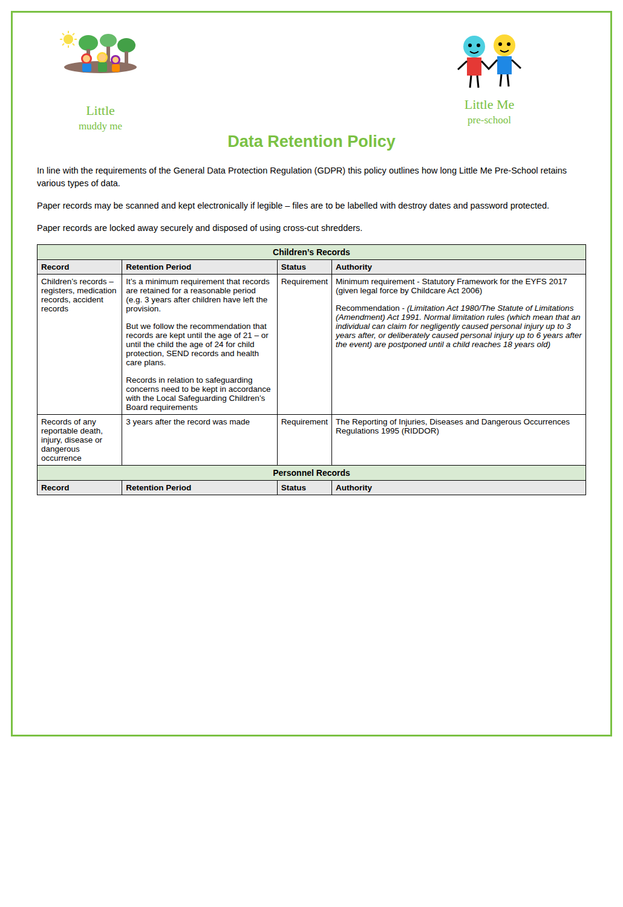Little
muddy me
Little Me
pre-school
Data Retention Policy
In line with the requirements of the General Data Protection Regulation (GDPR) this policy outlines how long Little Me Pre-School retains various types of data.
Paper records may be scanned and kept electronically if legible – files are to be labelled with destroy dates and password protected.
Paper records are locked away securely and disposed of using cross-cut shredders.
| Children’s Records |
| Record | Retention Period | Status | Authority |
| Children’s records – registers, medication records, accident records | It’s a minimum requirement that records are retained for a reasonable period (e.g. 3 years after children have left the provision. But we follow the recommendation that records are kept until the age of 21 – or until the child the age of 24 for child protection, SEND records and health care plans. Records in relation to safeguarding concerns need to be kept in accordance with the Local Safeguarding Children’s Board requirements | Requirement | Minimum requirement - Statutory Framework for the EYFS 2017 (given legal force by Childcare Act 2006) Recommendation - (Limitation Act 1980/The Statute of Limitations (Amendment) Act 1991. Normal limitation rules (which mean that an individual can claim for negligently caused personal injury up to 3 years after, or deliberately caused personal injury up to 6 years after the event) are postponed until a child reaches 18 years old) |
| Records of any reportable death, injury, disease or dangerous occurrence | 3 years after the record was made | Requirement | The Reporting of Injuries, Diseases and Dangerous Occurrences Regulations 1995 (RIDDOR) |
| Personnel Records |
| Record | Retention Period | Status | Authority |